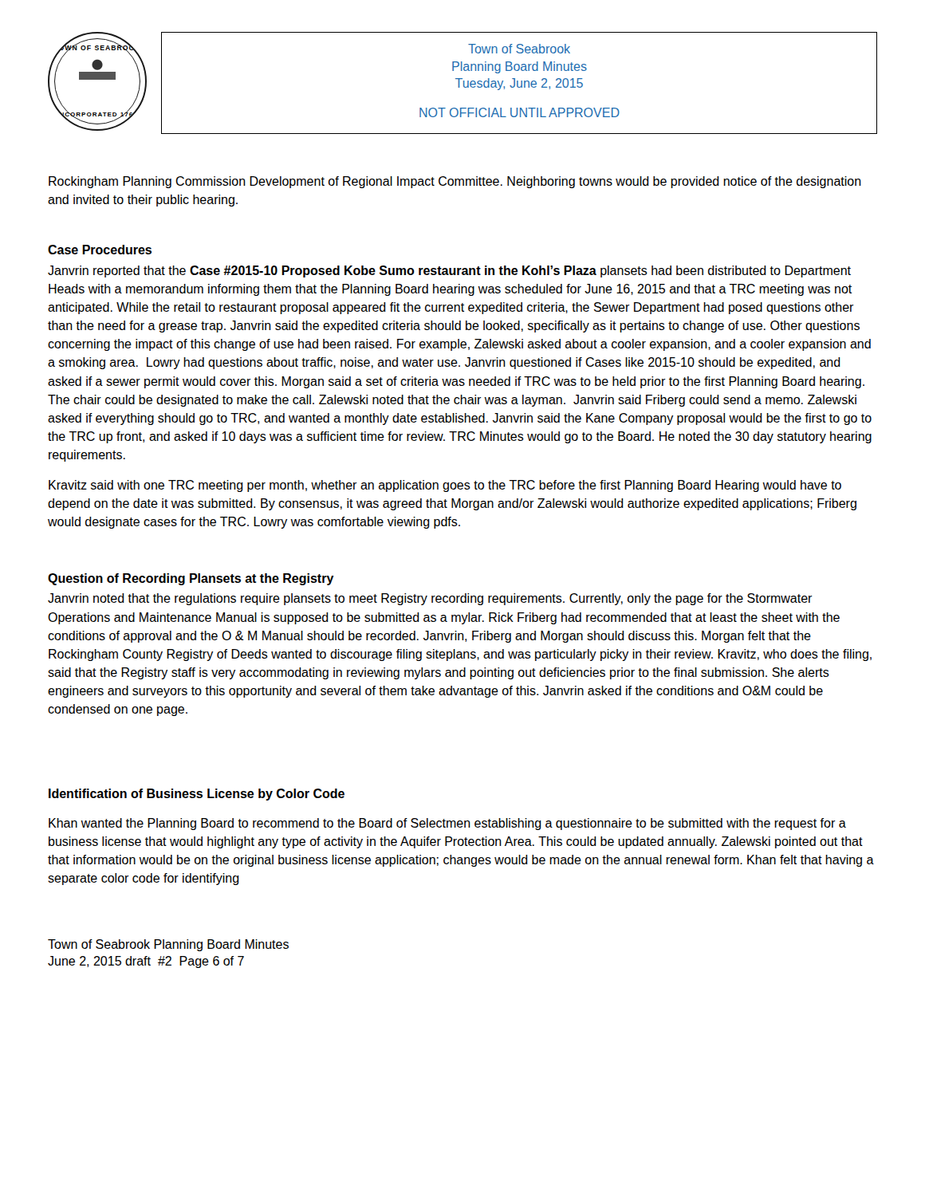TOWN OF SEABROOK
N.H.
INCORPORATED 1768
Town of Seabrook
Planning Board Minutes
Tuesday, June 2, 2015
NOT OFFICIAL UNTIL APPROVED
Rockingham Planning Commission Development of Regional Impact Committee. Neighboring towns would be provided notice of the designation and invited to their public hearing.
Case Procedures
Janvrin reported that the Case #2015-10 Proposed Kobe Sumo restaurant in the Kohl’s Plaza plansets had been distributed to Department Heads with a memorandum informing them that the Planning Board hearing was scheduled for June 16, 2015 and that a TRC meeting was not anticipated. While the retail to restaurant proposal appeared fit the current expedited criteria, the Sewer Department had posed questions other than the need for a grease trap. Janvrin said the expedited criteria should be looked, specifically as it pertains to change of use. Other questions concerning the impact of this change of use had been raised. For example, Zalewski asked about a cooler expansion, and a cooler expansion and a smoking area. Lowry had questions about traffic, noise, and water use. Janvrin questioned if Cases like 2015-10 should be expedited, and asked if a sewer permit would cover this. Morgan said a set of criteria was needed if TRC was to be held prior to the first Planning Board hearing. The chair could be designated to make the call. Zalewski noted that the chair was a layman. Janvrin said Friberg could send a memo. Zalewski asked if everything should go to TRC, and wanted a monthly date established. Janvrin said the Kane Company proposal would be the first to go to the TRC up front, and asked if 10 days was a sufficient time for review. TRC Minutes would go to the Board. He noted the 30 day statutory hearing requirements.
Kravitz said with one TRC meeting per month, whether an application goes to the TRC before the first Planning Board Hearing would have to depend on the date it was submitted. By consensus, it was agreed that Morgan and/or Zalewski would authorize expedited applications; Friberg would designate cases for the TRC. Lowry was comfortable viewing pdfs.
Question of Recording Plansets at the Registry
Janvrin noted that the regulations require plansets to meet Registry recording requirements. Currently, only the page for the Stormwater Operations and Maintenance Manual is supposed to be submitted as a mylar. Rick Friberg had recommended that at least the sheet with the conditions of approval and the O & M Manual should be recorded. Janvrin, Friberg and Morgan should discuss this. Morgan felt that the Rockingham County Registry of Deeds wanted to discourage filing siteplans, and was particularly picky in their review. Kravitz, who does the filing, said that the Registry staff is very accommodating in reviewing mylars and pointing out deficiencies prior to the final submission. She alerts engineers and surveyors to this opportunity and several of them take advantage of this. Janvrin asked if the conditions and O&M could be condensed on one page.
Identification of Business License by Color Code
Khan wanted the Planning Board to recommend to the Board of Selectmen establishing a questionnaire to be submitted with the request for a business license that would highlight any type of activity in the Aquifer Protection Area. This could be updated annually. Zalewski pointed out that that information would be on the original business license application; changes would be made on the annual renewal form. Khan felt that having a separate color code for identifying
Town of Seabrook Planning Board Minutes
June 2, 2015 draft #2 Page 6 of 7